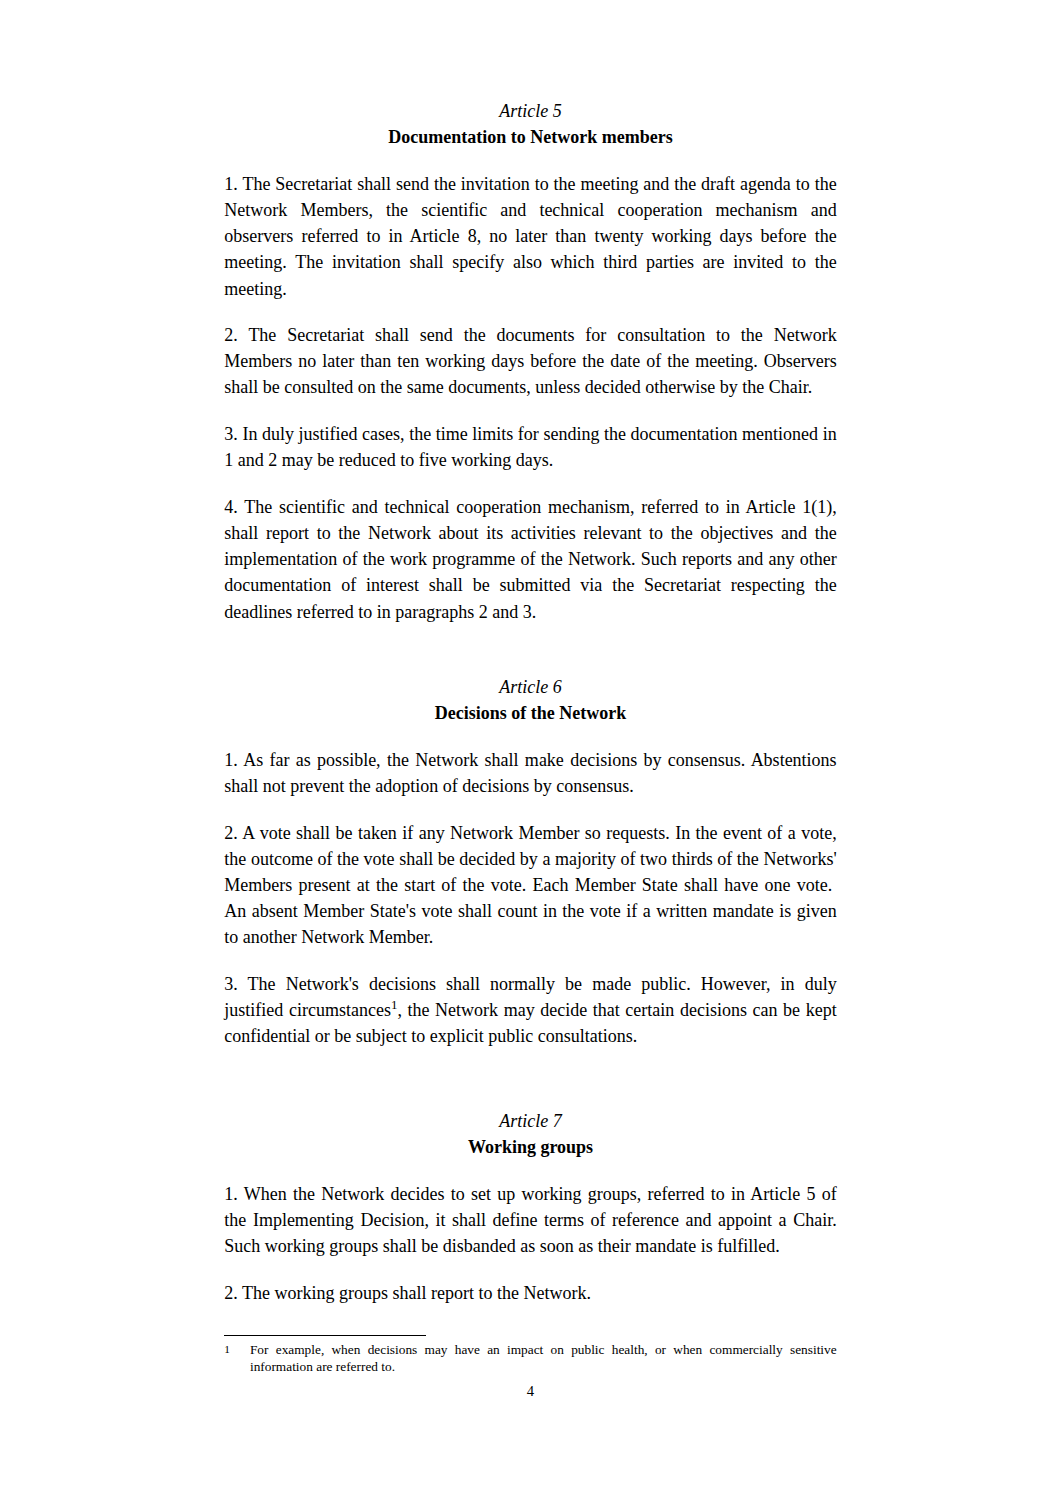Article 5
Documentation to Network members
1. The Secretariat shall send the invitation to the meeting and the draft agenda to the Network Members, the scientific and technical cooperation mechanism and observers referred to in Article 8, no later than twenty working days before the meeting. The invitation shall specify also which third parties are invited to the meeting.
2. The Secretariat shall send the documents for consultation to the Network Members no later than ten working days before the date of the meeting. Observers shall be consulted on the same documents, unless decided otherwise by the Chair.
3. In duly justified cases, the time limits for sending the documentation mentioned in 1 and 2 may be reduced to five working days.
4. The scientific and technical cooperation mechanism, referred to in Article 1(1), shall report to the Network about its activities relevant to the objectives and the implementation of the work programme of the Network. Such reports and any other documentation of interest shall be submitted via the Secretariat respecting the deadlines referred to in paragraphs 2 and 3.
Article 6
Decisions of the Network
1. As far as possible, the Network shall make decisions by consensus. Abstentions shall not prevent the adoption of decisions by consensus.
2. A vote shall be taken if any Network Member so requests. In the event of a vote, the outcome of the vote shall be decided by a majority of two thirds of the Networks' Members present at the start of the vote. Each Member State shall have one vote. An absent Member State's vote shall count in the vote if a written mandate is given to another Network Member.
3. The Network's decisions shall normally be made public. However, in duly justified circumstances1, the Network may decide that certain decisions can be kept confidential or be subject to explicit public consultations.
Article 7
Working groups
1. When the Network decides to set up working groups, referred to in Article 5 of the Implementing Decision, it shall define terms of reference and appoint a Chair. Such working groups shall be disbanded as soon as their mandate is fulfilled.
2. The working groups shall report to the Network.
1
For example, when decisions may have an impact on public health, or when commercially sensitive information are referred to.
4